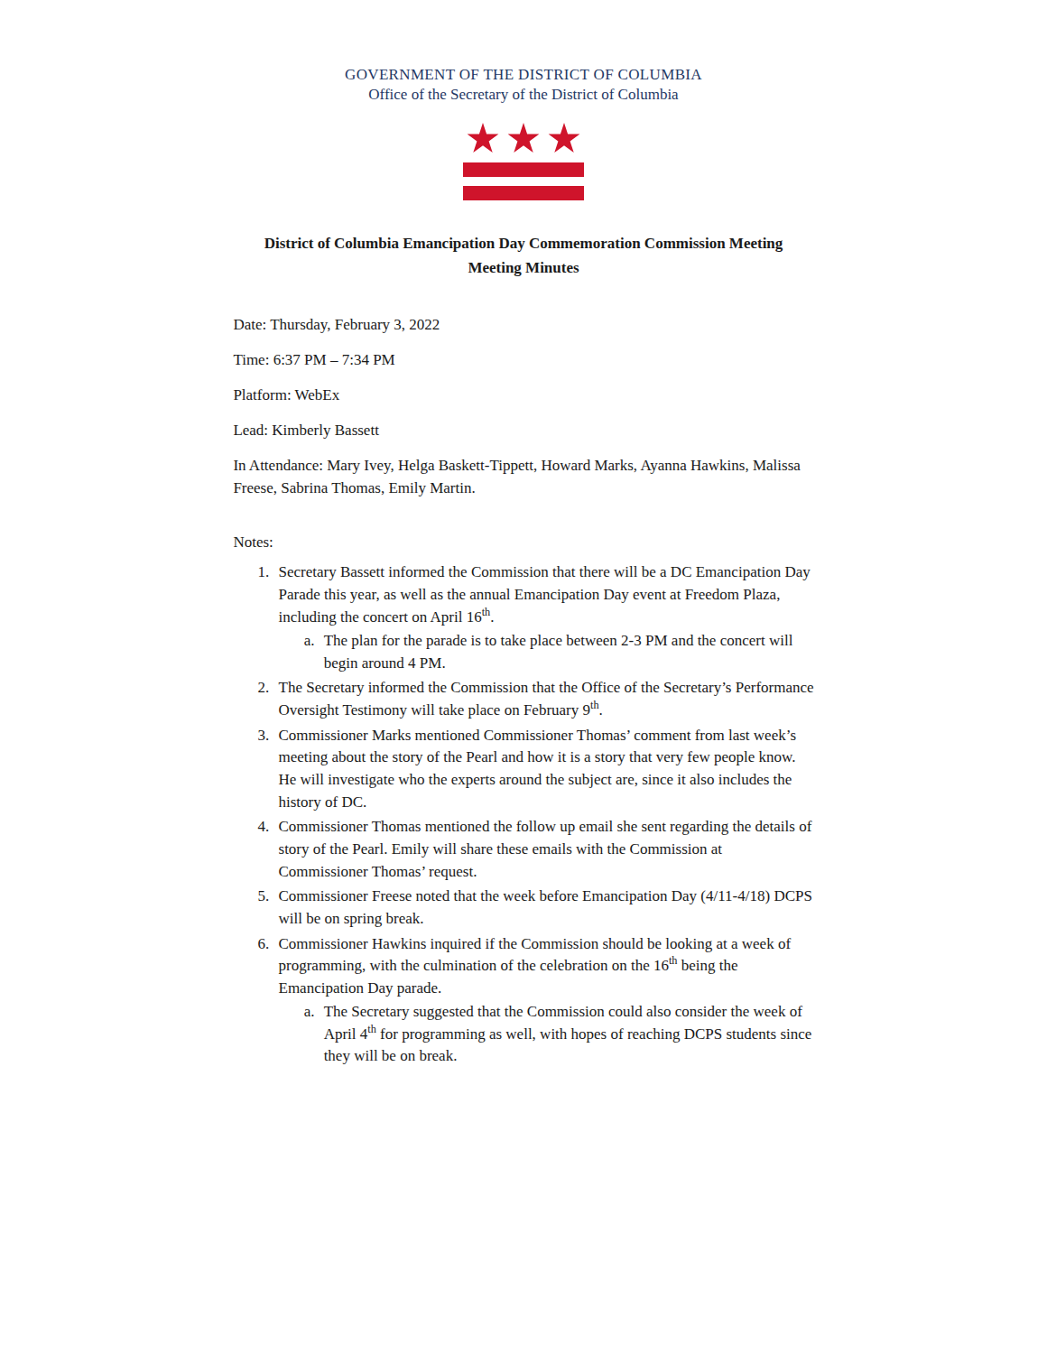GOVERNMENT OF THE DISTRICT OF COLUMBIA
Office of the Secretary of the District of Columbia
District of Columbia Emancipation Day Commemoration Commission Meeting Meeting Minutes
Date: Thursday, February 3, 2022
Time: 6:37 PM – 7:34 PM
Platform: WebEx
Lead: Kimberly Bassett
In Attendance: Mary Ivey, Helga Baskett-Tippett, Howard Marks, Ayanna Hawkins, Malissa Freese, Sabrina Thomas, Emily Martin.
Notes:
Secretary Bassett informed the Commission that there will be a DC Emancipation Day Parade this year, as well as the annual Emancipation Day event at Freedom Plaza, including the concert on April 16th.
The plan for the parade is to take place between 2-3 PM and the concert will begin around 4 PM.
The Secretary informed the Commission that the Office of the Secretary’s Performance Oversight Testimony will take place on February 9th.
Commissioner Marks mentioned Commissioner Thomas’ comment from last week’s meeting about the story of the Pearl and how it is a story that very few people know. He will investigate who the experts around the subject are, since it also includes the history of DC.
Commissioner Thomas mentioned the follow up email she sent regarding the details of story of the Pearl. Emily will share these emails with the Commission at Commissioner Thomas’ request.
Commissioner Freese noted that the week before Emancipation Day (4/11-4/18) DCPS will be on spring break.
Commissioner Hawkins inquired if the Commission should be looking at a week of programming, with the culmination of the celebration on the 16th being the Emancipation Day parade.
The Secretary suggested that the Commission could also consider the week of April 4th for programming as well, with hopes of reaching DCPS students since they will be on break.